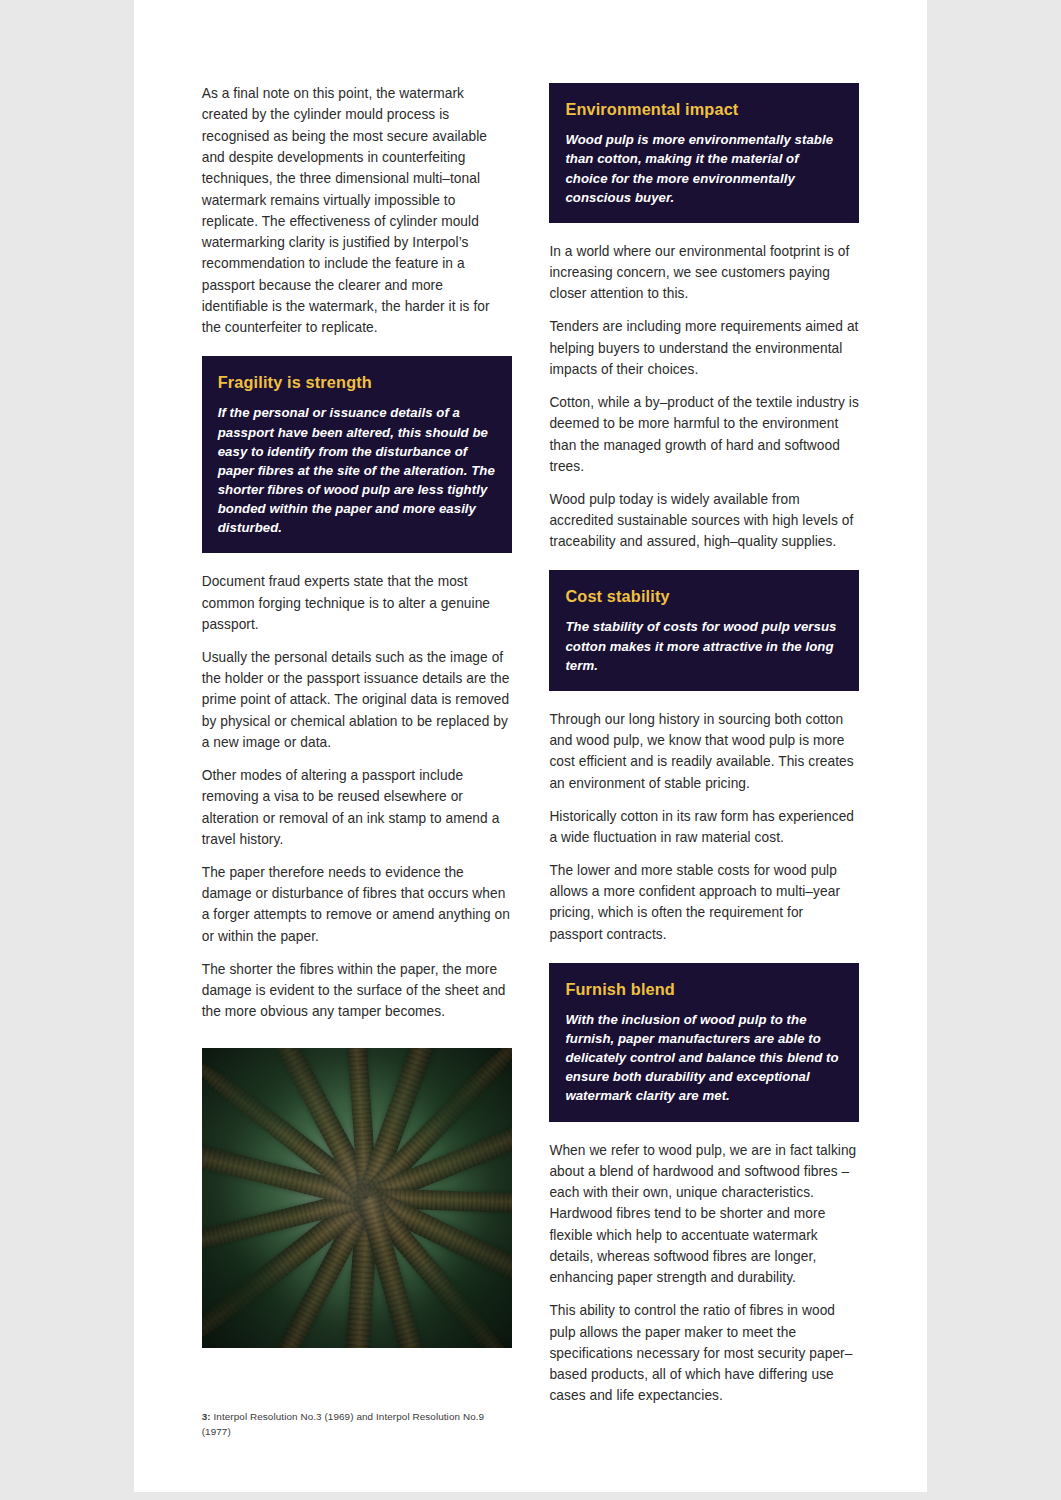As a final note on this point, the watermark created by the cylinder mould process is recognised as being the most secure available and despite developments in counterfeiting techniques, the three dimensional multi–tonal watermark remains virtually impossible to replicate. The effectiveness of cylinder mould watermarking clarity is justified by Interpol’s recommendation to include the feature in a passport because the clearer and more identifiable is the watermark, the harder it is for the counterfeiter to replicate.
Fragility is strength
If the personal or issuance details of a passport have been altered, this should be easy to identify from the disturbance of paper fibres at the site of the alteration. The shorter fibres of wood pulp are less tightly bonded within the paper and more easily disturbed.
Document fraud experts state that the most common forging technique is to alter a genuine passport.
Usually the personal details such as the image of the holder or the passport issuance details are the prime point of attack. The original data is removed by physical or chemical ablation to be replaced by a new image or data.
Other modes of altering a passport include removing a visa to be reused elsewhere or alteration or removal of an ink stamp to amend a travel history.
The paper therefore needs to evidence the damage or disturbance of fibres that occurs when a forger attempts to remove or amend anything on or within the paper.
The shorter the fibres within the paper, the more damage is evident to the surface of the sheet and the more obvious any tamper becomes.
3: Interpol Resolution No.3 (1969) and Interpol Resolution No.9 (1977)
Environmental impact
Wood pulp is more environmentally stable than cotton, making it the material of choice for the more environmentally conscious buyer.
In a world where our environmental footprint is of increasing concern, we see customers paying closer attention to this.
Tenders are including more requirements aimed at helping buyers to understand the environmental impacts of their choices.
Cotton, while a by–product of the textile industry is deemed to be more harmful to the environment than the managed growth of hard and softwood trees.
Wood pulp today is widely available from accredited sustainable sources with high levels of traceability and assured, high–quality supplies.
Cost stability
The stability of costs for wood pulp versus cotton makes it more attractive in the long term.
Through our long history in sourcing both cotton and wood pulp, we know that wood pulp is more cost efficient and is readily available. This creates an environment of stable pricing.
Historically cotton in its raw form has experienced a wide fluctuation in raw material cost.
The lower and more stable costs for wood pulp allows a more confident approach to multi–year pricing, which is often the requirement for passport contracts.
Furnish blend
With the inclusion of wood pulp to the furnish, paper manufacturers are able to delicately control and balance this blend to ensure both durability and exceptional watermark clarity are met.
When we refer to wood pulp, we are in fact talking about a blend of hardwood and softwood fibres – each with their own, unique characteristics. Hardwood fibres tend to be shorter and more flexible which help to accentuate watermark details, whereas softwood fibres are longer, enhancing paper strength and durability.
This ability to control the ratio of fibres in wood pulp allows the paper maker to meet the specifications necessary for most security paper–based products, all of which have differing use cases and life expectancies.